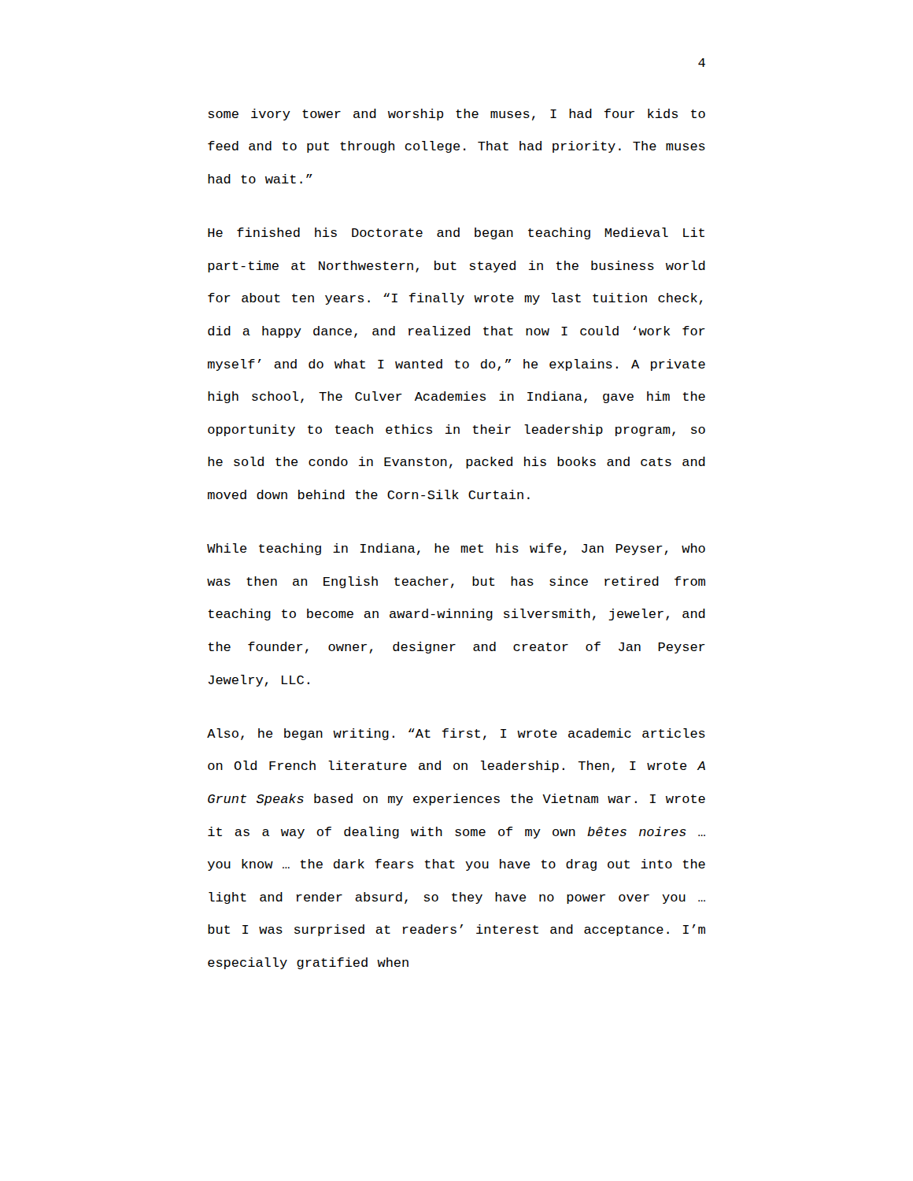4
some ivory tower and worship the muses, I had four kids to feed and to put through college. That had priority. The muses had to wait.”
He finished his Doctorate and began teaching Medieval Lit part-time at Northwestern, but stayed in the business world for about ten years. “I finally wrote my last tuition check, did a happy dance, and realized that now I could ‘work for myself’ and do what I wanted to do,” he explains. A private high school, The Culver Academies in Indiana, gave him the opportunity to teach ethics in their leadership program, so he sold the condo in Evanston, packed his books and cats and moved down behind the Corn-Silk Curtain.
While teaching in Indiana, he met his wife, Jan Peyser, who was then an English teacher, but has since retired from teaching to become an award-winning silversmith, jeweler, and the founder, owner, designer and creator of Jan Peyser Jewelry, LLC.
Also, he began writing. “At first, I wrote academic articles on Old French literature and on leadership. Then, I wrote A Grunt Speaks based on my experiences the Vietnam war. I wrote it as a way of dealing with some of my own bêtes noires … you know … the dark fears that you have to drag out into the light and render absurd, so they have no power over you … but I was surprised at readers’ interest and acceptance. I’m especially gratified when